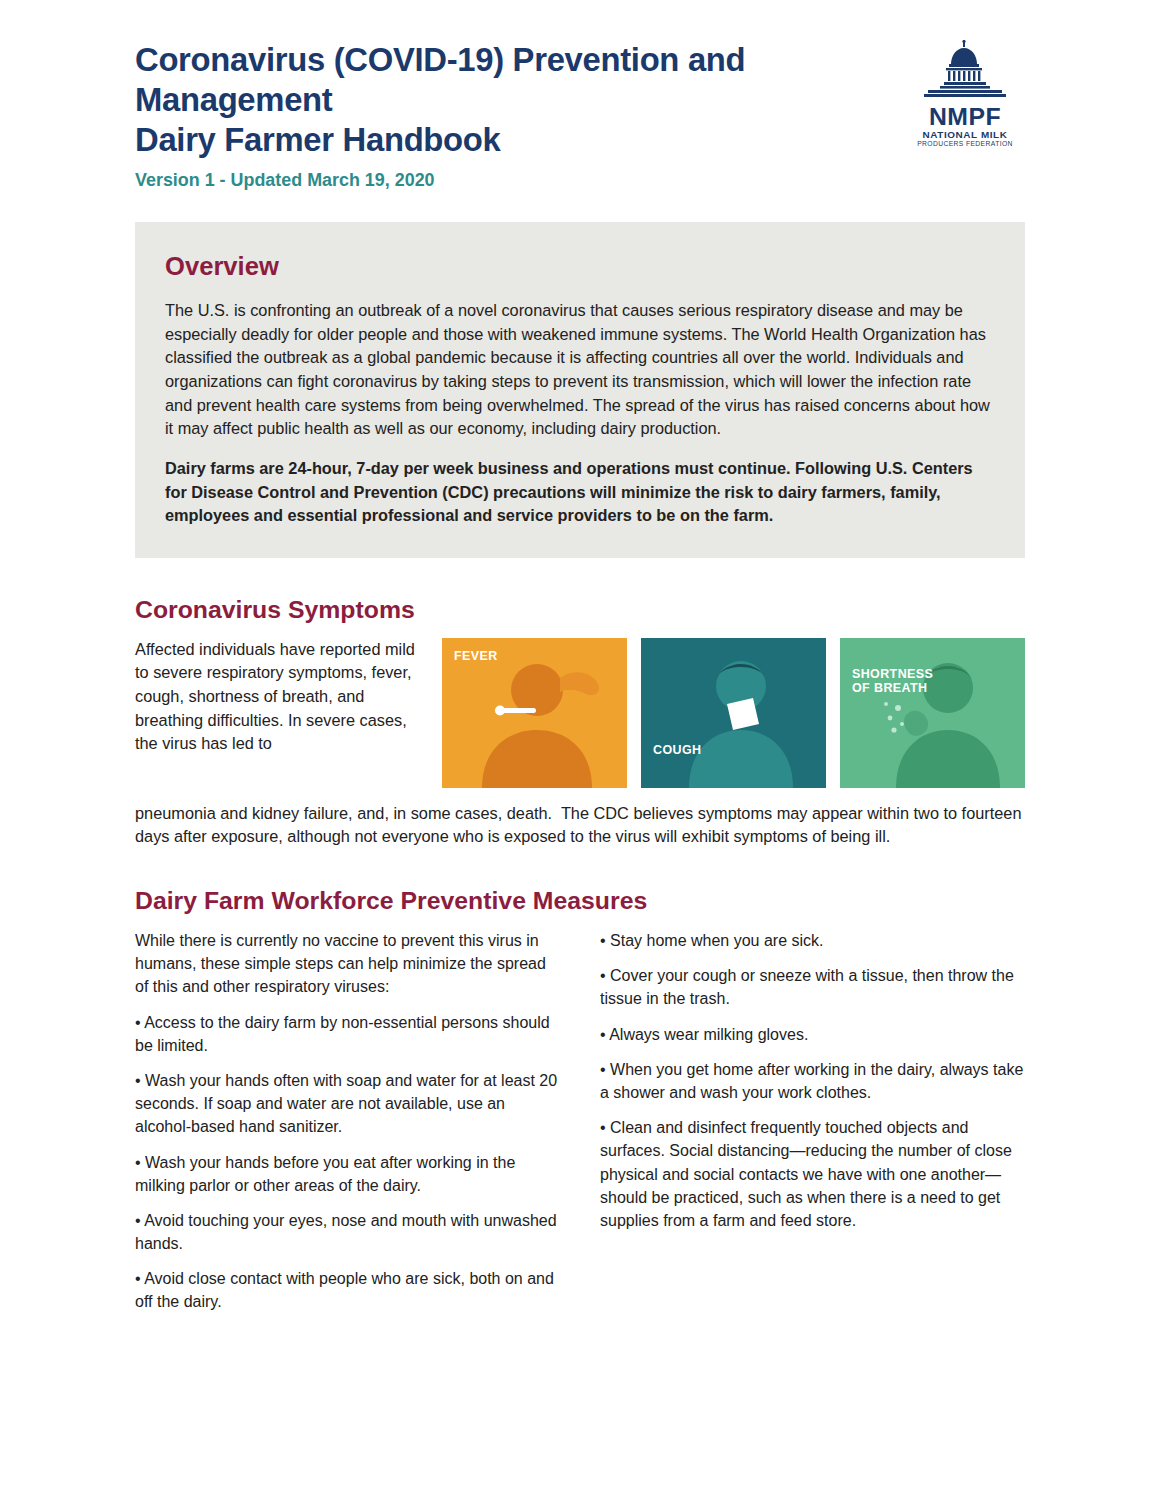Coronavirus (COVID-19) Prevention and Management
Dairy Farmer Handbook
Version 1 - Updated March 19, 2020
NMPF
NATIONAL MILK
PRODUCERS FEDERATION
Overview
The U.S. is confronting an outbreak of a novel coronavirus that causes serious respiratory disease and may be especially deadly for older people and those with weakened immune systems. The World Health Organization has classified the outbreak as a global pandemic because it is affecting countries all over the world. Individuals and organizations can fight coronavirus by taking steps to prevent its transmission, which will lower the infection rate and prevent health care systems from being overwhelmed. The spread of the virus has raised concerns about how it may affect public health as well as our economy, including dairy production.
Dairy farms are 24-hour, 7-day per week business and operations must continue. Following U.S. Centers for Disease Control and Prevention (CDC) precautions will minimize the risk to dairy farmers, family, employees and essential professional and service providers to be on the farm.
Coronavirus Symptoms
Affected individuals have reported mild to severe respiratory symptoms, fever, cough, shortness of breath, and breathing difficulties. In severe cases, the virus has led to
Fever
Cough
Shortness
of breath
pneumonia and kidney failure, and, in some cases, death. The CDC believes symptoms may appear within two to fourteen days after exposure, although not everyone who is exposed to the virus will exhibit symptoms of being ill.
Dairy Farm Workforce Preventive Measures
While there is currently no vaccine to prevent this virus in humans, these simple steps can help minimize the spread of this and other respiratory viruses:
• Access to the dairy farm by non-essential persons should be limited.
• Wash your hands often with soap and water for at least 20 seconds. If soap and water are not available, use an alcohol-based hand sanitizer.
• Wash your hands before you eat after working in the milking parlor or other areas of the dairy.
• Avoid touching your eyes, nose and mouth with unwashed hands.
• Avoid close contact with people who are sick, both on and off the dairy.
• Stay home when you are sick.
• Cover your cough or sneeze with a tissue, then throw the tissue in the trash.
• Always wear milking gloves.
• When you get home after working in the dairy, always take a shower and wash your work clothes.
• Clean and disinfect frequently touched objects and surfaces. Social distancing—reducing the number of close physical and social contacts we have with one another—should be practiced, such as when there is a need to get supplies from a farm and feed store.